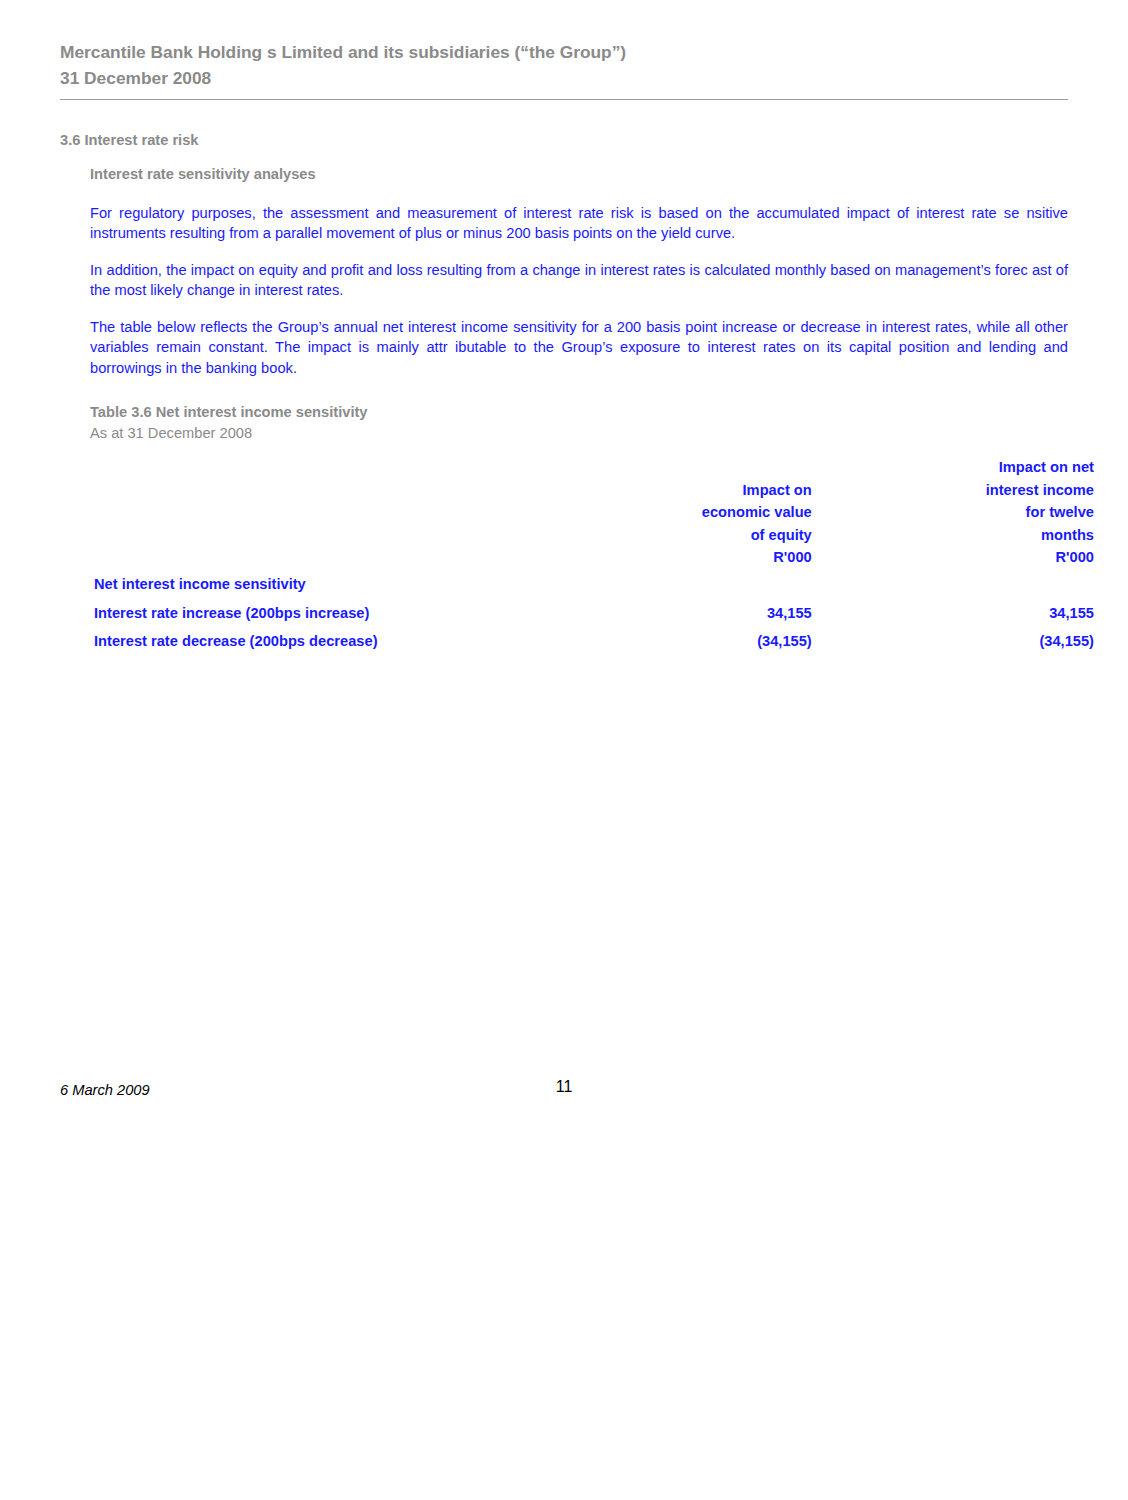Mercantile Bank Holding s Limited and its subsidiaries (“the Group”)
31 December 2008
3.6 Interest rate risk
Interest rate sensitivity analyses
For regulatory purposes, the assessment and measurement of interest rate risk is based on the accumulated impact of interest rate se nsitive instruments resulting from a parallel movement of plus or minus 200 basis points on the yield curve.
In addition, the impact on equity and profit and loss resulting from a change in interest rates is calculated monthly based on management’s forec ast of the most likely change in interest rates.
The table below reflects the Group’s annual net interest income sensitivity for a 200 basis point increase or decrease in interest rates, while all other variables remain constant. The impact is mainly attr ibutable to the Group’s exposure to interest rates on its capital position and lending and borrowings in the banking book.
Table 3.6 Net interest income sensitivity
As at 31 December 2008
| | | Impact on net |
| --- | --- | --- |
| | Impact on | interest income |
| | economic value | for twelve |
| | of equity | months |
| | R'000 | R'000 |
| Net interest income sensitivity | | |
| Interest rate increase (200bps increase) | 34,155 | 34,155 |
| Interest rate decrease (200bps decrease) | (34,155) | (34,155) |
11
6 March 2009